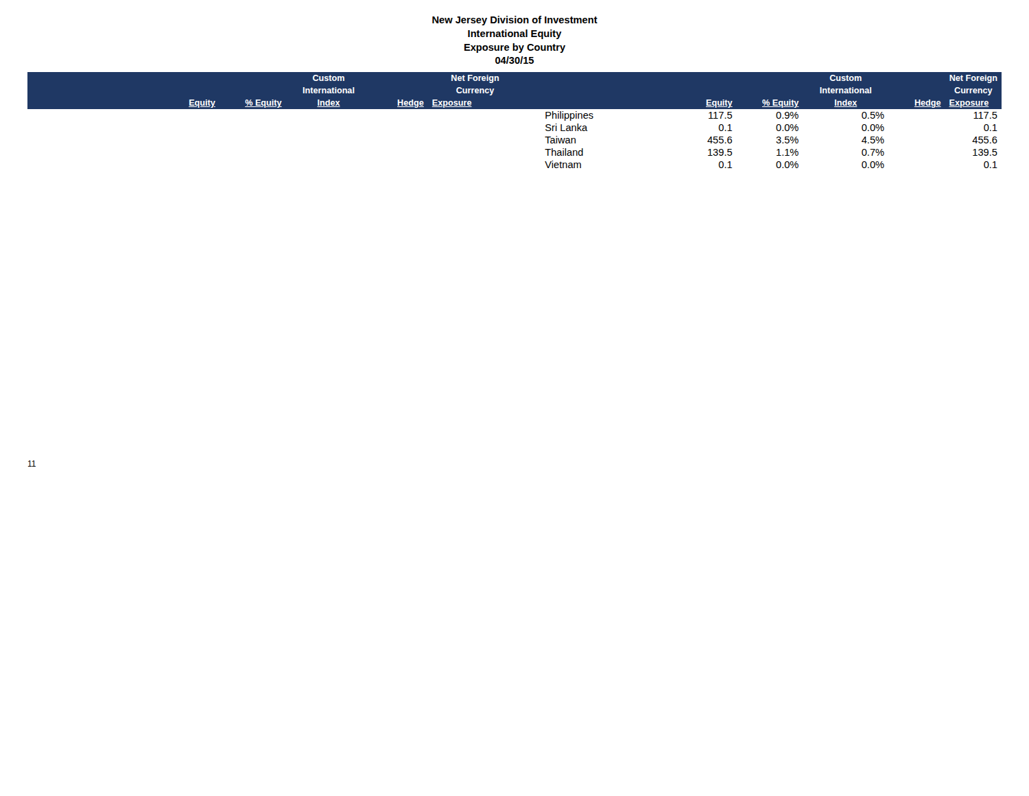New Jersey Division of Investment
International Equity
Exposure by Country
04/30/15
| | | | Custom | | Net Foreign | | | | | Custom | | Net Foreign |
| --- | --- | --- | --- | --- | --- | --- | --- | --- | --- | --- | --- | --- |
| | | | International | | Currency | | | | | International | | Currency |
| | Equity | % Equity | Index | Hedge | Exposure | | | Equity | % Equity | Index | Hedge | Exposure |
| | | | | | | | Philippines | 117.5 | 0.9% | 0.5% | | 117.5 |
| | | | | | | | Sri Lanka | 0.1 | 0.0% | 0.0% | | 0.1 |
| | | | | | | | Taiwan | 455.6 | 3.5% | 4.5% | | 455.6 |
| | | | | | | | Thailand | 139.5 | 1.1% | 0.7% | | 139.5 |
| | | | | | | | Vietnam | 0.1 | 0.0% | 0.0% | | 0.1 |
11